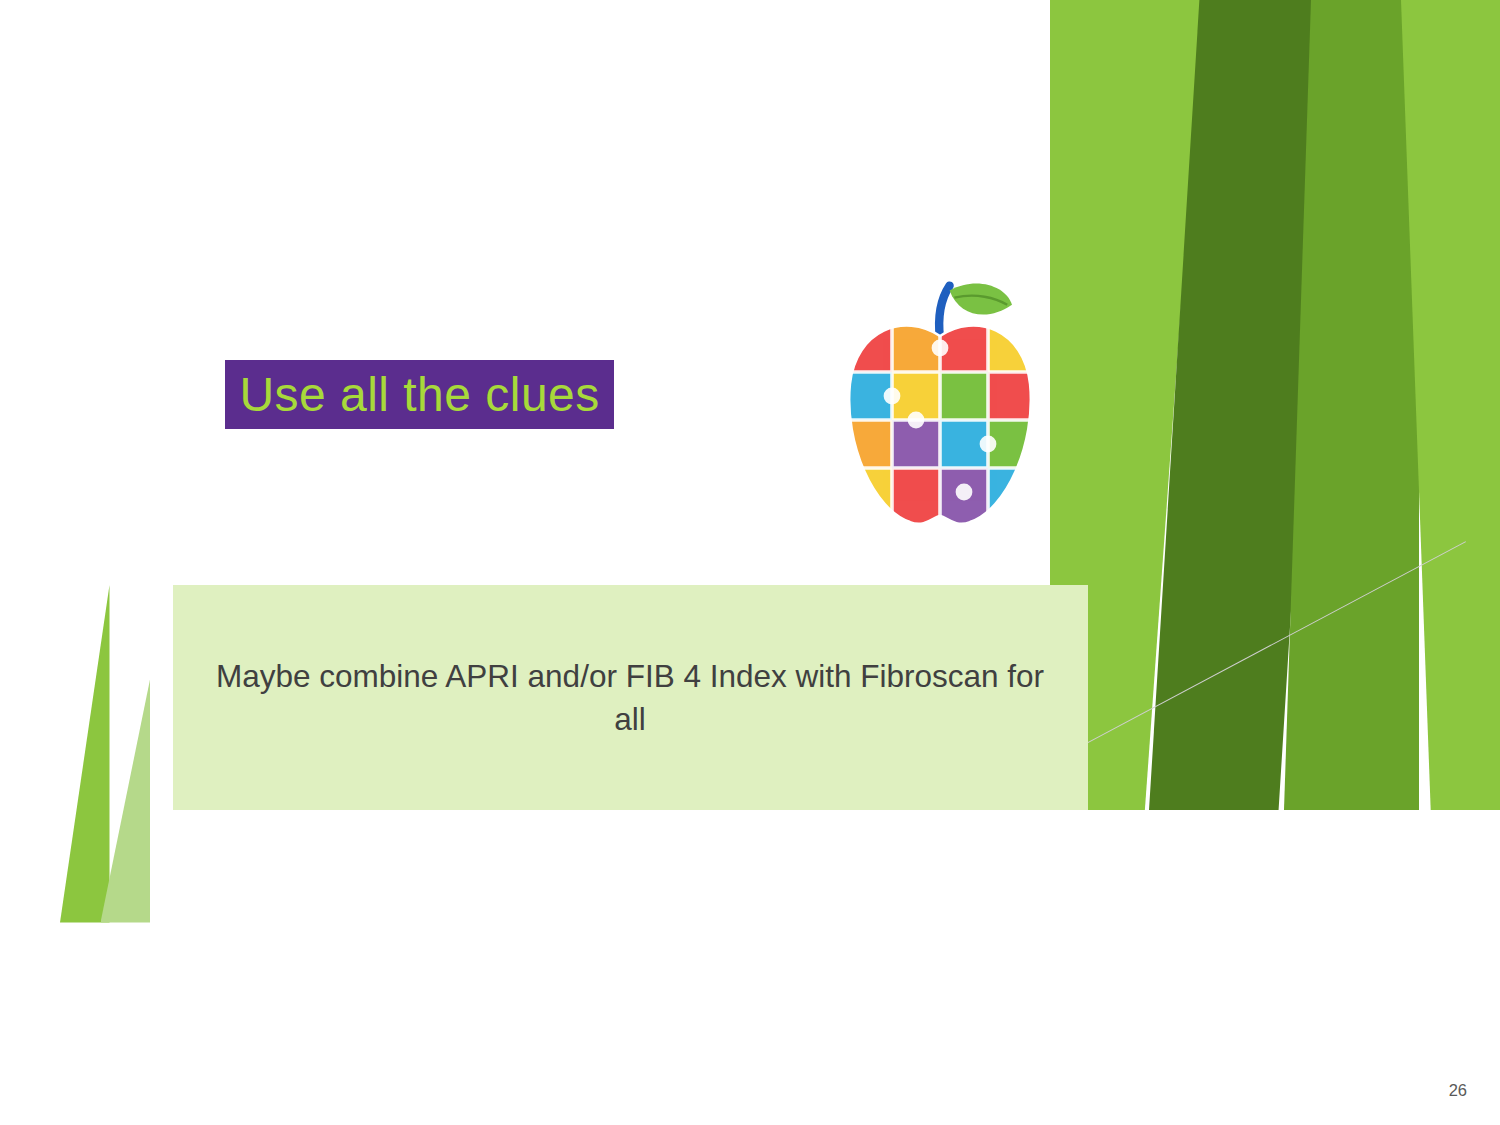Use all the clues
Maybe combine APRI and/or FIB 4 Index with Fibroscan for all
26